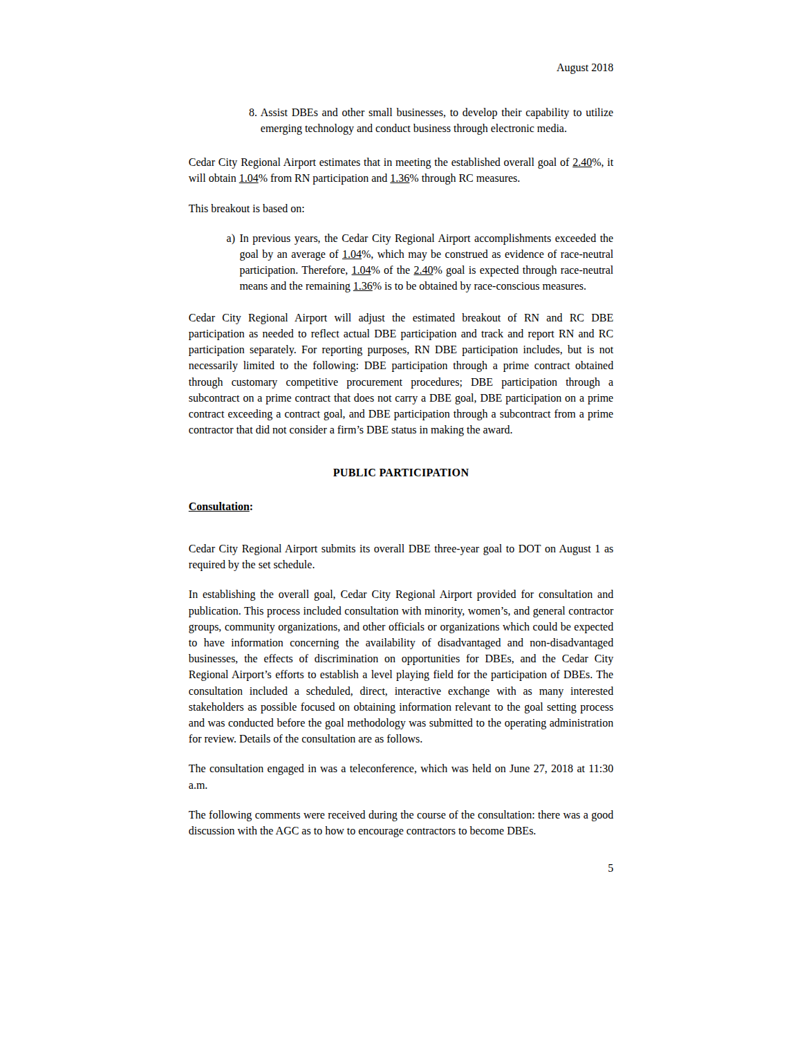August 2018
8. Assist DBEs and other small businesses, to develop their capability to utilize emerging technology and conduct business through electronic media.
Cedar City Regional Airport estimates that in meeting the established overall goal of 2.40%, it will obtain 1.04% from RN participation and 1.36% through RC measures.
This breakout is based on:
a) In previous years, the Cedar City Regional Airport accomplishments exceeded the goal by an average of 1.04%, which may be construed as evidence of race-neutral participation. Therefore, 1.04% of the 2.40% goal is expected through race-neutral means and the remaining 1.36% is to be obtained by race-conscious measures.
Cedar City Regional Airport will adjust the estimated breakout of RN and RC DBE participation as needed to reflect actual DBE participation and track and report RN and RC participation separately. For reporting purposes, RN DBE participation includes, but is not necessarily limited to the following: DBE participation through a prime contract obtained through customary competitive procurement procedures; DBE participation through a subcontract on a prime contract that does not carry a DBE goal, DBE participation on a prime contract exceeding a contract goal, and DBE participation through a subcontract from a prime contractor that did not consider a firm’s DBE status in making the award.
PUBLIC PARTICIPATION
Consultation
:
Cedar City Regional Airport submits its overall DBE three-year goal to DOT on August 1 as required by the set schedule.
In establishing the overall goal, Cedar City Regional Airport provided for consultation and publication. This process included consultation with minority, women’s, and general contractor groups, community organizations, and other officials or organizations which could be expected to have information concerning the availability of disadvantaged and non-disadvantaged businesses, the effects of discrimination on opportunities for DBEs, and the Cedar City Regional Airport’s efforts to establish a level playing field for the participation of DBEs. The consultation included a scheduled, direct, interactive exchange with as many interested stakeholders as possible focused on obtaining information relevant to the goal setting process and was conducted before the goal methodology was submitted to the operating administration for review. Details of the consultation are as follows.
The consultation engaged in was a teleconference, which was held on June 27, 2018 at 11:30 a.m.
The following comments were received during the course of the consultation: there was a good discussion with the AGC as to how to encourage contractors to become DBEs.
5